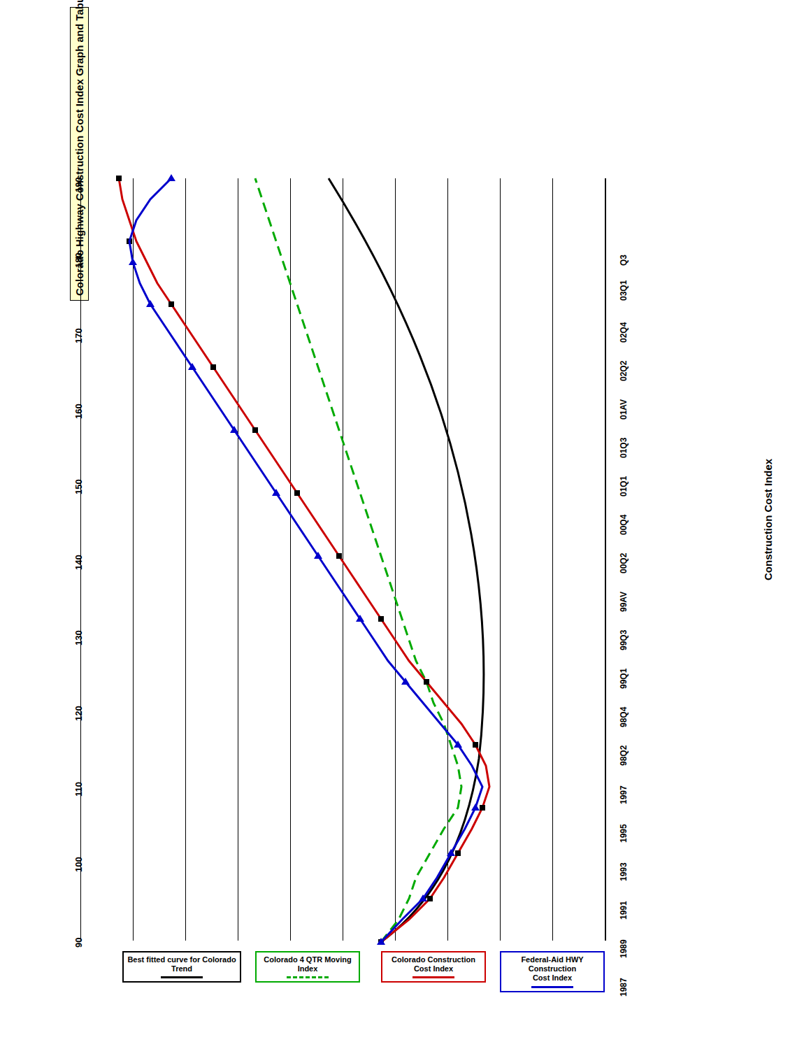Colorado Highway Construction Cost Index Graph and Tabulations (1987 Base Year)
Construction Cost Index
190
180
170
160
150
140
130
120
110
100
90
Q3
03Q1
02Q4
02Q2
01AV
01Q3
01Q1
00Q4
00Q2
99AV
99Q3
99Q1
98Q4
98Q2
1997
1995
1993
1991
1989
1987
Federal-Aid HWY Construction
Cost Index
Colorado Construction
Cost Index
Colorado 4 QTR Moving
Index
Best fitted curve for Colorado
Trend